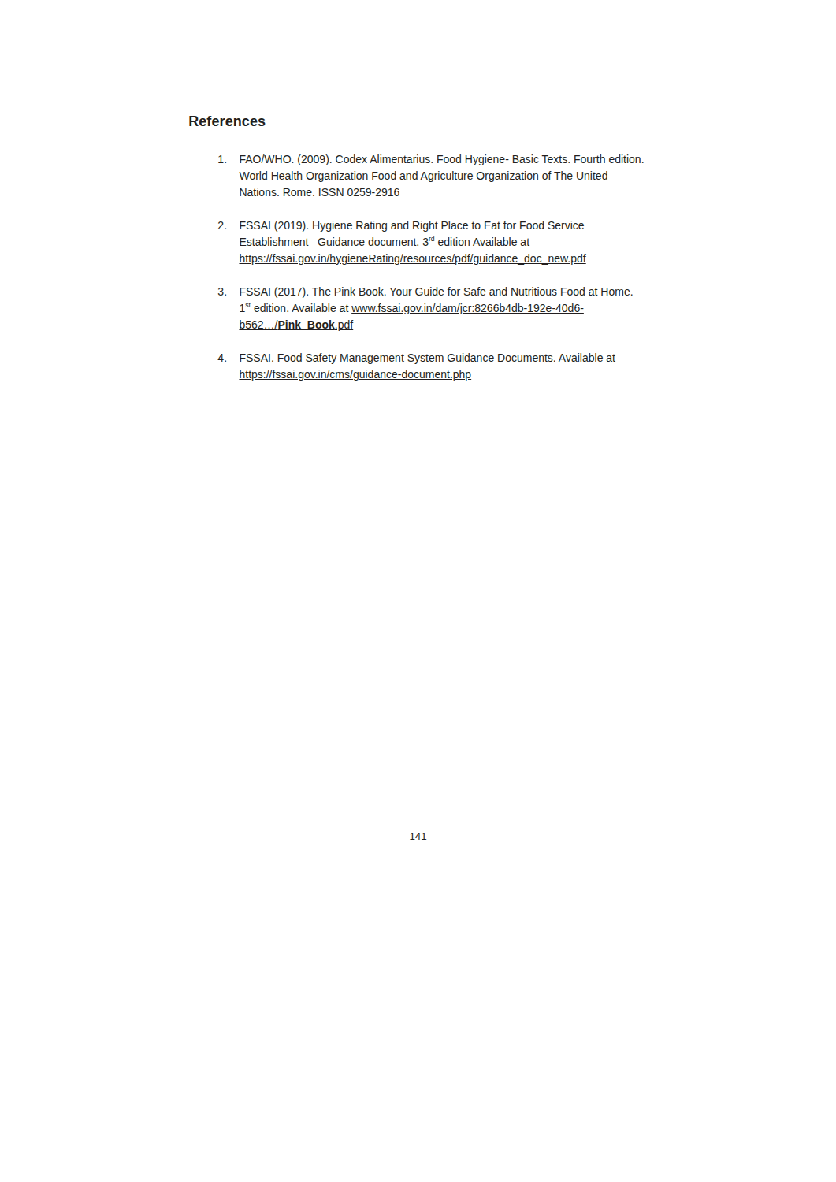References
FAO/WHO. (2009). Codex Alimentarius. Food Hygiene- Basic Texts. Fourth edition. World Health Organization Food and Agriculture Organization of The United Nations. Rome. ISSN 0259-2916
FSSAI (2019). Hygiene Rating and Right Place to Eat for Food Service Establishment– Guidance document. 3rd edition Available at https://fssai.gov.in/hygieneRating/resources/pdf/guidance_doc_new.pdf
FSSAI (2017). The Pink Book. Your Guide for Safe and Nutritious Food at Home. 1st edition. Available at www.fssai.gov.in/dam/jcr:8266b4db-192e-40d6-b562…/Pink_Book.pdf
FSSAI. Food Safety Management System Guidance Documents. Available at https://fssai.gov.in/cms/guidance-document.php
141